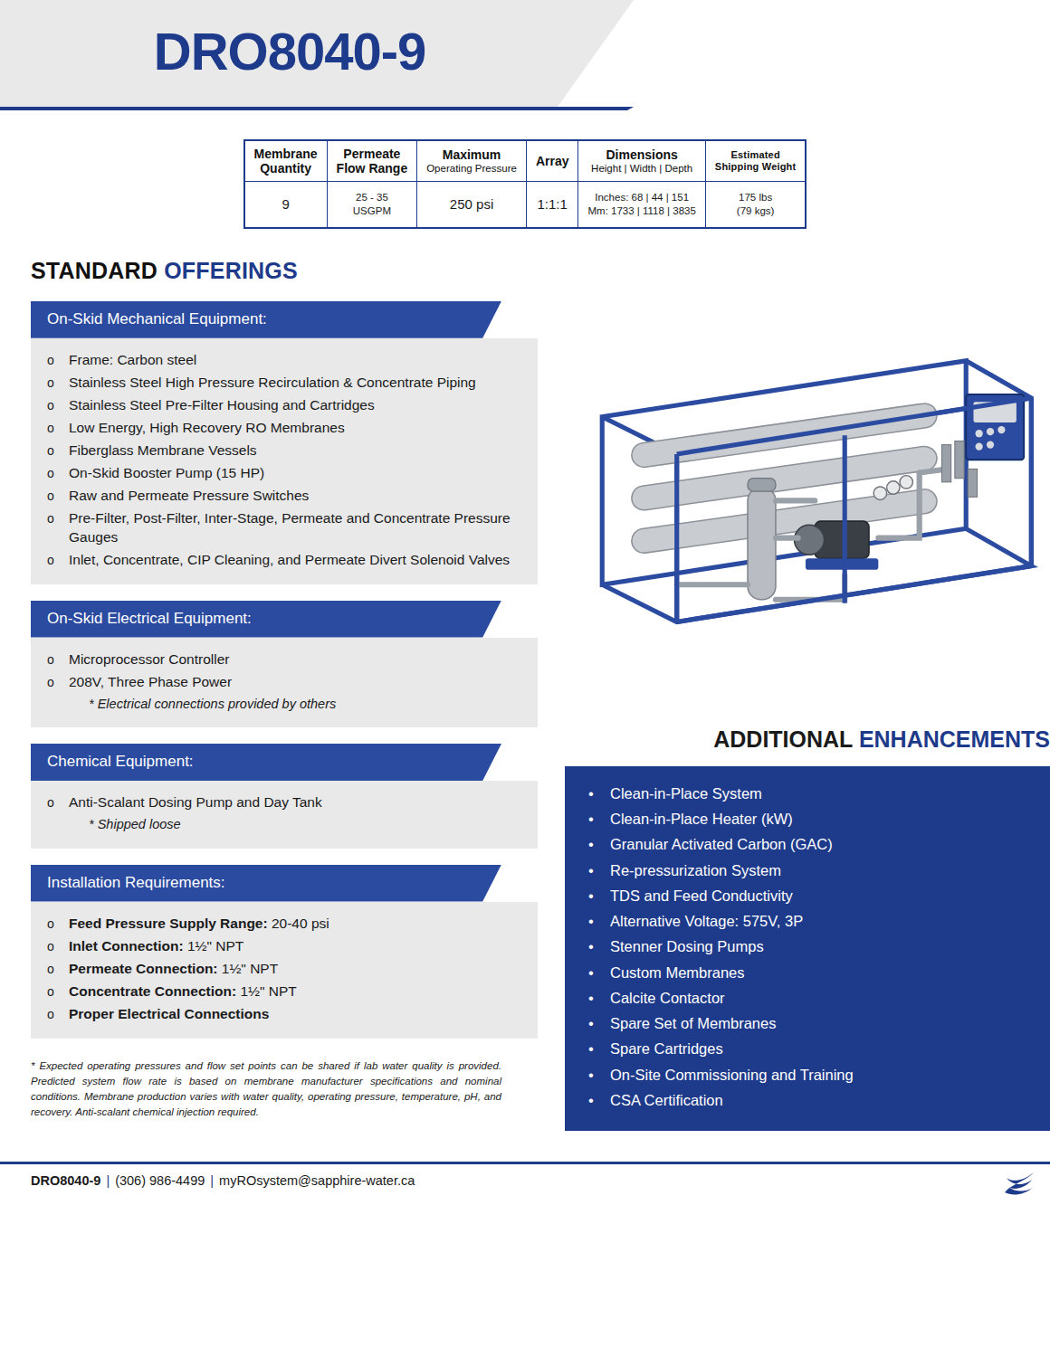DRO8040-9
| Membrane Quantity | Permeate Flow Range | Maximum Operating Pressure | Array | Dimensions Height / Width / Depth | Estimated Shipping Weight |
| --- | --- | --- | --- | --- | --- |
| 9 | 25 - 35 USGPM | 250 psi | 1:1:1 | Inches: 68 / 44 / 151 Mm: 1733 / 1118 / 3835 | 175 lbs (79 kgs) |
STANDARD OFFERINGS
On-Skid Mechanical Equipment:
oFrame: Carbon steel
oStainless Steel High Pressure Recirculation & Concentrate Piping
oStainless Steel Pre-Filter Housing and Cartridges
oLow Energy, High Recovery RO Membranes
oFiberglass Membrane Vessels
oOn-Skid Booster Pump (15 HP)
oRaw and Permeate Pressure Switches
oPre-Filter, Post-Filter, Inter-Stage, Permeate and Concentrate Pressure Gauges
oInlet, Concentrate, CIP Cleaning, and Permeate Divert Solenoid Valves
On-Skid Electrical Equipment:
oMicroprocessor Controller
o 208V, Three Phase Power
* Electrical connections provided by others
Chemical Equipment:
oAnti-Scalant Dosing Pump and Day Tank
* Shipped loose
Installation Requirements:
oFeed Pressure Supply Range: 20-40 psi
oInlet Connection: 1½" NPT
oPermeate Connection: 1½" NPT
oConcentrate Connection: 1½" NPT
oProper Electrical Connections
* Expected operating pressures and flow set points can be shared if lab water quality is provided. Predicted system flow rate is based on membrane manufacturer specifications and nominal conditions. Membrane production varies with water quality, operating pressure, temperature, pH, and recovery. Anti-scalant chemical injection required.
DRO8040-9 reverse osmosis skid Isometric illustration of a blue steel frame skid holding three horizontal membrane pressure vessels, a vertical pre-filter housing, a booster pump with motor, stainless piping, gauges and a control panel.
ADDITIONAL ENHANCEMENTS
•Clean-in-Place System
•Clean-in-Place Heater (kW)
•Granular Activated Carbon (GAC)
•Re-pressurization System
•TDS and Feed Conductivity
•Alternative Voltage: 575V, 3P
•Stenner Dosing Pumps
•Custom Membranes
•Calcite Contactor
•Spare Set of Membranes
•Spare Cartridges
•On-Site Commissioning and Training
•CSA Certification
DRO8040-9|(306) 986-4499|myROsystem@sapphire-water.ca